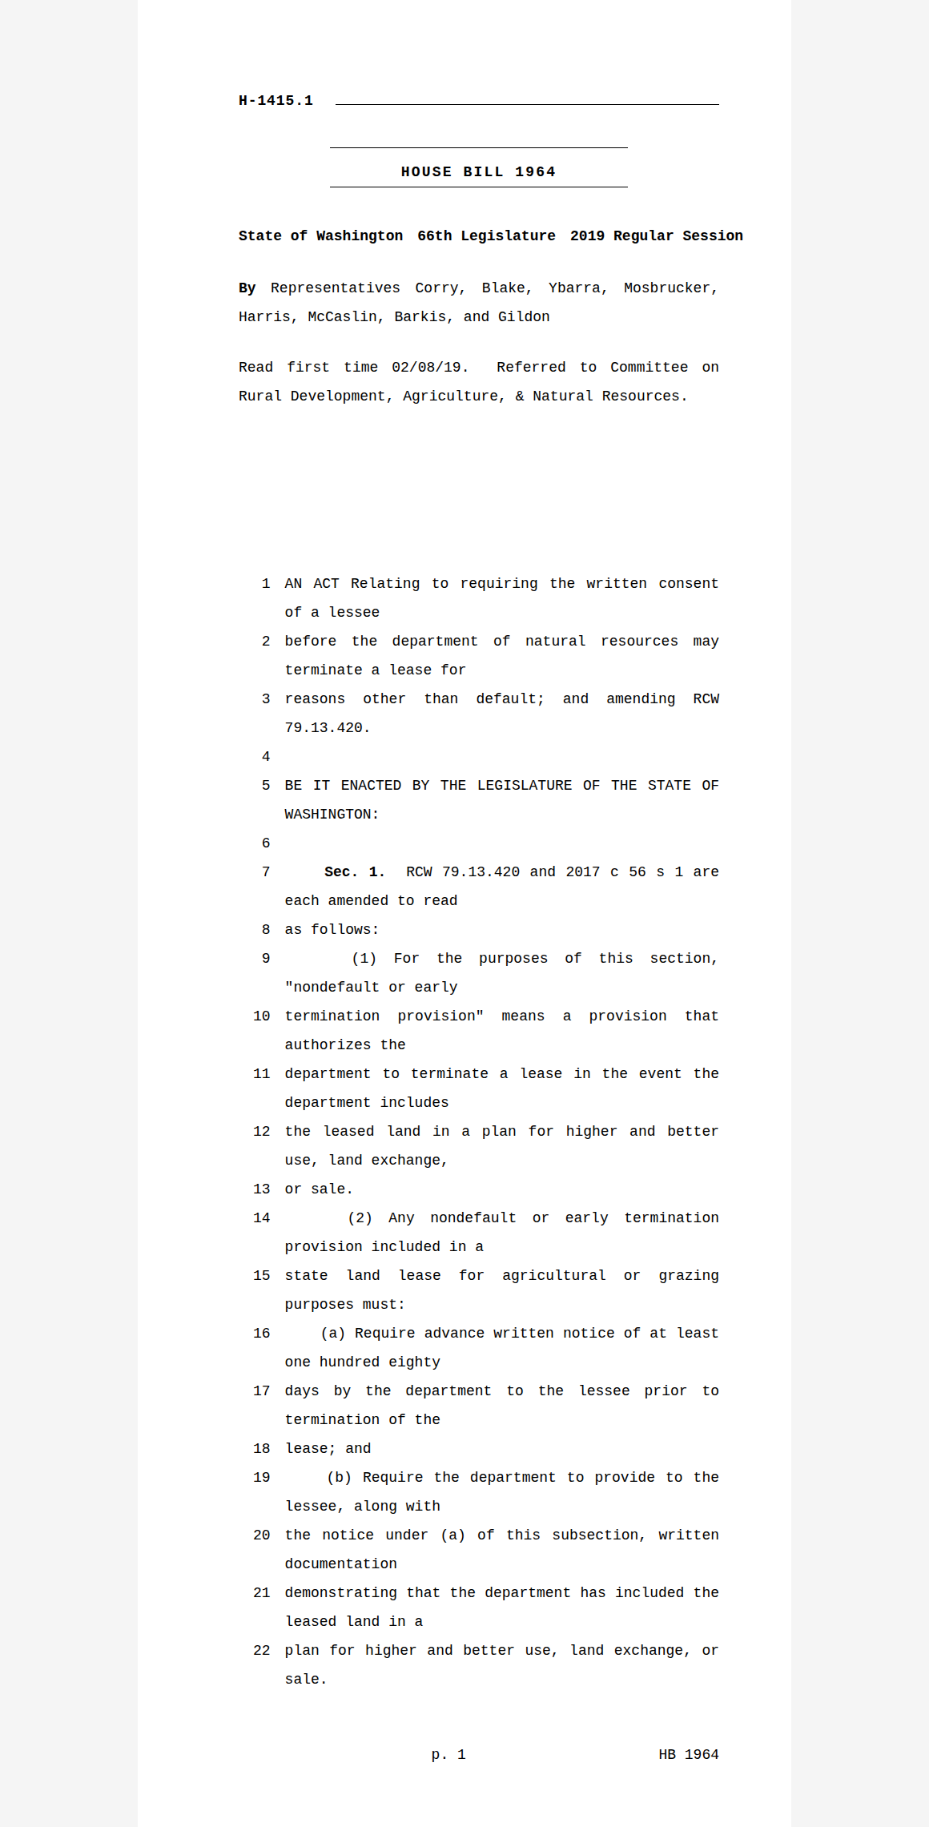H-1415.1
HOUSE BILL 1964
State of Washington 66th Legislature 2019 Regular Session
By Representatives Corry, Blake, Ybarra, Mosbrucker, Harris, McCaslin, Barkis, and Gildon
Read first time 02/08/19. Referred to Committee on Rural Development, Agriculture, & Natural Resources.
AN ACT Relating to requiring the written consent of a lessee
before the department of natural resources may terminate a lease for
reasons other than default; and amending RCW 79.13.420.
BE IT ENACTED BY THE LEGISLATURE OF THE STATE OF WASHINGTON:
Sec. 1. RCW 79.13.420 and 2017 c 56 s 1 are each amended to read
as follows:
(1) For the purposes of this section, "nondefault or early
termination provision" means a provision that authorizes the
department to terminate a lease in the event the department includes
the leased land in a plan for higher and better use, land exchange,
or sale.
(2) Any nondefault or early termination provision included in a
state land lease for agricultural or grazing purposes must:
(a) Require advance written notice of at least one hundred eighty
days by the department to the lessee prior to termination of the
lease; and
(b) Require the department to provide to the lessee, along with
the notice under (a) of this subsection, written documentation
demonstrating that the department has included the leased land in a
plan for higher and better use, land exchange, or sale.
p. 1 HB 1964